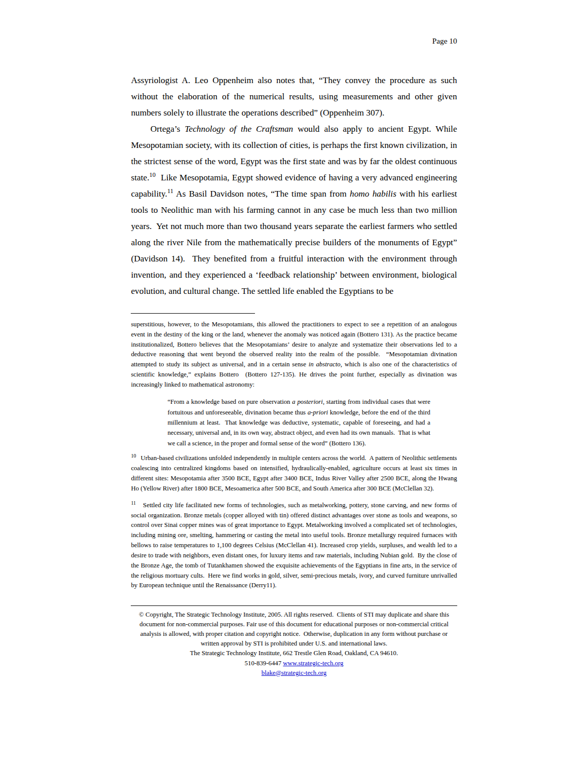Page 10
Assyriologist A. Leo Oppenheim also notes that, “They convey the procedure as such without the elaboration of the numerical results, using measurements and other given numbers solely to illustrate the operations described” (Oppenheim 307).
Ortega’s Technology of the Craftsman would also apply to ancient Egypt. While Mesopotamian society, with its collection of cities, is perhaps the first known civilization, in the strictest sense of the word, Egypt was the first state and was by far the oldest continuous state.10 Like Mesopotamia, Egypt showed evidence of having a very advanced engineering capability.11 As Basil Davidson notes, “The time span from homo habilis with his earliest tools to Neolithic man with his farming cannot in any case be much less than two million years. Yet not much more than two thousand years separate the earliest farmers who settled along the river Nile from the mathematically precise builders of the monuments of Egypt” (Davidson 14). They benefited from a fruitful interaction with the environment through invention, and they experienced a ‘feedback relationship’ between environment, biological evolution, and cultural change. The settled life enabled the Egyptians to be
superstitious, however, to the Mesopotamians, this allowed the practitioners to expect to see a repetition of an analogous event in the destiny of the king or the land, whenever the anomaly was noticed again (Bottero 131). As the practice became institutionalized, Bottero believes that the Mesopotamians’ desire to analyze and systematize their observations led to a deductive reasoning that went beyond the observed reality into the realm of the possible. “Mesopotamian divination attempted to study its subject as universal, and in a certain sense in abstracto, which is also one of the characteristics of scientific knowledge,” explains Bottero (Bottero 127-135). He drives the point further, especially as divination was increasingly linked to mathematical astronomy:
“From a knowledge based on pure observation a posteriori, starting from individual cases that were fortuitous and unforeseeable, divination became thus a-priori knowledge, before the end of the third millennium at least. That knowledge was deductive, systematic, capable of foreseeing, and had a necessary, universal and, in its own way, abstract object, and even had its own manuals. That is what we call a science, in the proper and formal sense of the word” (Bottero 136).
10 Urban-based civilizations unfolded independently in multiple centers across the world. A pattern of Neolithic settlements coalescing into centralized kingdoms based on intensified, hydraulically-enabled, agriculture occurs at least six times in different sites: Mesopotamia after 3500 BCE, Egypt after 3400 BCE, Indus River Valley after 2500 BCE, along the Hwang Ho (Yellow River) after 1800 BCE, Mesoamerica after 500 BCE, and South America after 300 BCE (McClellan 32).
11 Settled city life facilitated new forms of technologies, such as metalworking, pottery, stone carving, and new forms of social organization. Bronze metals (copper alloyed with tin) offered distinct advantages over stone as tools and weapons, so control over Sinai copper mines was of great importance to Egypt. Metalworking involved a complicated set of technologies, including mining ore, smelting, hammering or casting the metal into useful tools. Bronze metallurgy required furnaces with bellows to raise temperatures to 1,100 degrees Celsius (McClellan 41). Increased crop yields, surpluses, and wealth led to a desire to trade with neighbors, even distant ones, for luxury items and raw materials, including Nubian gold. By the close of the Bronze Age, the tomb of Tutankhamen showed the exquisite achievements of the Egyptians in fine arts, in the service of the religious mortuary cults. Here we find works in gold, silver, semi-precious metals, ivory, and curved furniture unrivalled by European technique until the Renaissance (Derry11).
© Copyright, The Strategic Technology Institute, 2005. All rights reserved. Clients of STI may duplicate and share this document for non-commercial purposes. Fair use of this document for educational purposes or non-commercial critical analysis is allowed, with proper citation and copyright notice. Otherwise, duplication in any form without purchase or written approval by STI is prohibited under U.S. and international laws.
The Strategic Technology Institute, 662 Trestle Glen Road, Oakland, CA 94610.
510-839-6447 www.strategic-tech.org
blake@strategic-tech.org